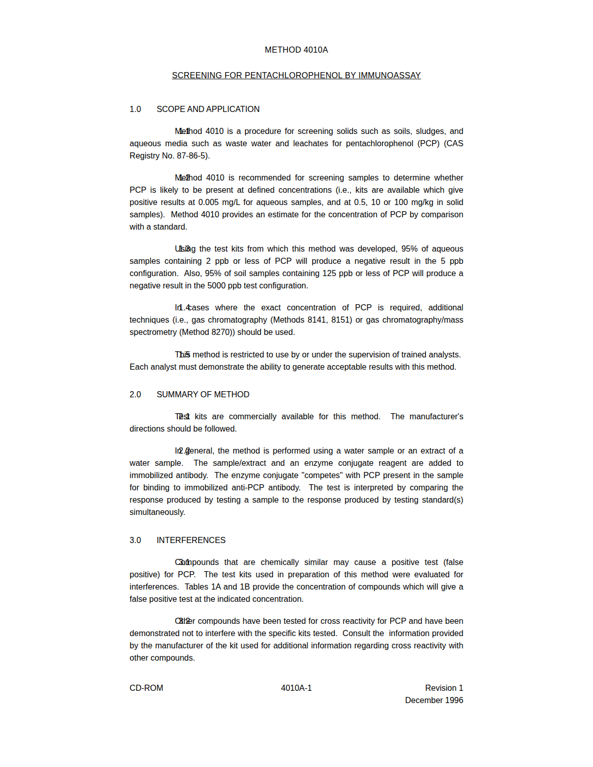METHOD 4010A
SCREENING FOR PENTACHLOROPHENOL BY IMMUNOASSAY
1.0 SCOPE AND APPLICATION
1.1 Method 4010 is a procedure for screening solids such as soils, sludges, and aqueous media such as waste water and leachates for pentachlorophenol (PCP) (CAS Registry No. 87-86-5).
1.2 Method 4010 is recommended for screening samples to determine whether PCP is likely to be present at defined concentrations (i.e., kits are available which give positive results at 0.005 mg/L for aqueous samples, and at 0.5, 10 or 100 mg/kg in solid samples). Method 4010 provides an estimate for the concentration of PCP by comparison with a standard.
1.3 Using the test kits from which this method was developed, 95% of aqueous samples containing 2 ppb or less of PCP will produce a negative result in the 5 ppb configuration. Also, 95% of soil samples containing 125 ppb or less of PCP will produce a negative result in the 5000 ppb test configuration.
1.4 In cases where the exact concentration of PCP is required, additional techniques (i.e., gas chromatography (Methods 8141, 8151) or gas chromatography/mass spectrometry (Method 8270)) should be used.
1.5 This method is restricted to use by or under the supervision of trained analysts. Each analyst must demonstrate the ability to generate acceptable results with this method.
2.0 SUMMARY OF METHOD
2.1 Test kits are commercially available for this method. The manufacturer's directions should be followed.
2.2 In general, the method is performed using a water sample or an extract of a water sample. The sample/extract and an enzyme conjugate reagent are added to immobilized antibody. The enzyme conjugate "competes" with PCP present in the sample for binding to immobilized anti-PCP antibody. The test is interpreted by comparing the response produced by testing a sample to the response produced by testing standard(s) simultaneously.
3.0 INTERFERENCES
3.1 Compounds that are chemically similar may cause a positive test (false positive) for PCP. The test kits used in preparation of this method were evaluated for interferences. Tables 1A and 1B provide the concentration of compounds which will give a false positive test at the indicated concentration.
3.2 Other compounds have been tested for cross reactivity for PCP and have been demonstrated not to interfere with the specific kits tested. Consult the information provided by the manufacturer of the kit used for additional information regarding cross reactivity with other compounds.
CD-ROM
4010A-1
Revision 1
December 1996